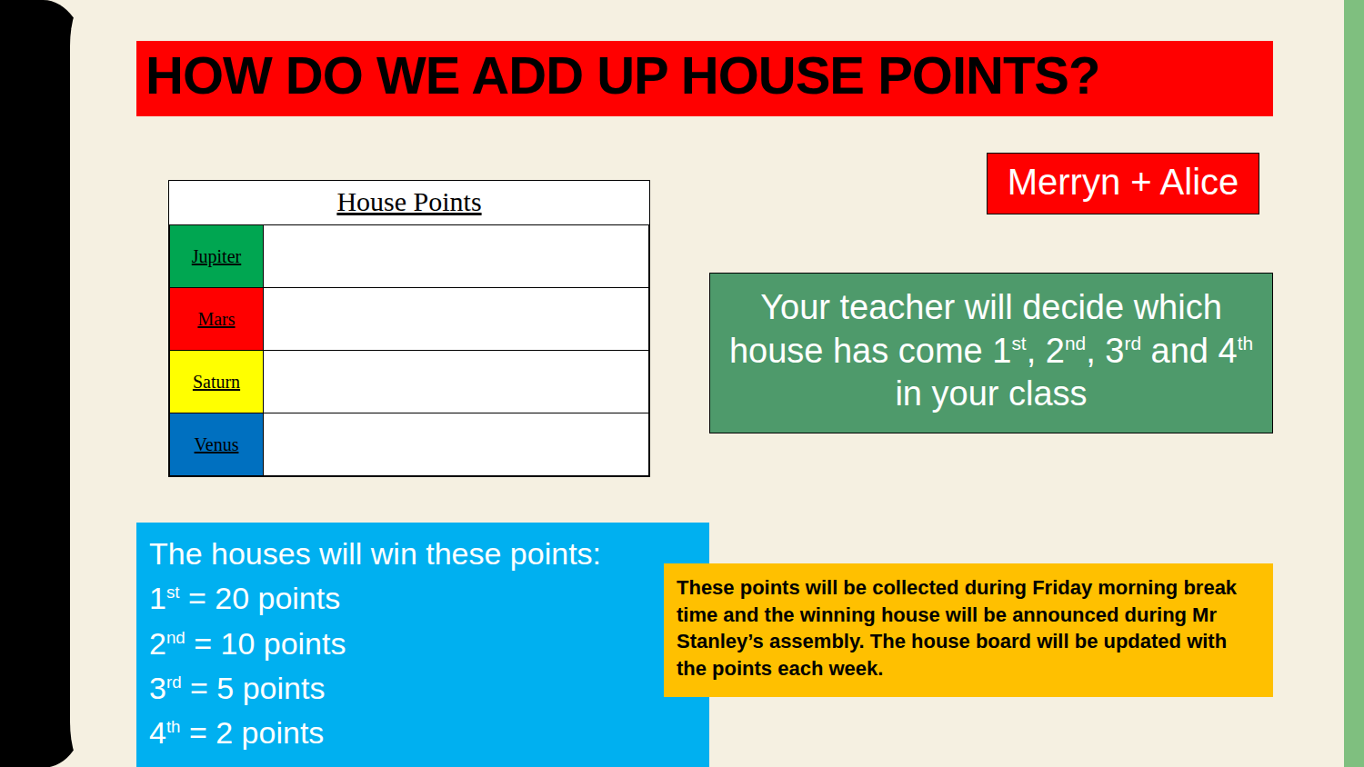How do we add up house points?
House Points
| Jupiter | |
| Mars | |
| Saturn | |
| Venus | |
Merryn + Alice
Your teacher will decide which house has come 1st, 2nd, 3rd and 4th in your class
The houses will win these points:
1st = 20 points
2nd = 10 points
3rd = 5 points
4th = 2 points
These points will be collected during Friday morning break time and the winning house will be announced during Mr Stanley’s assembly. The house board will be updated with the points each week.